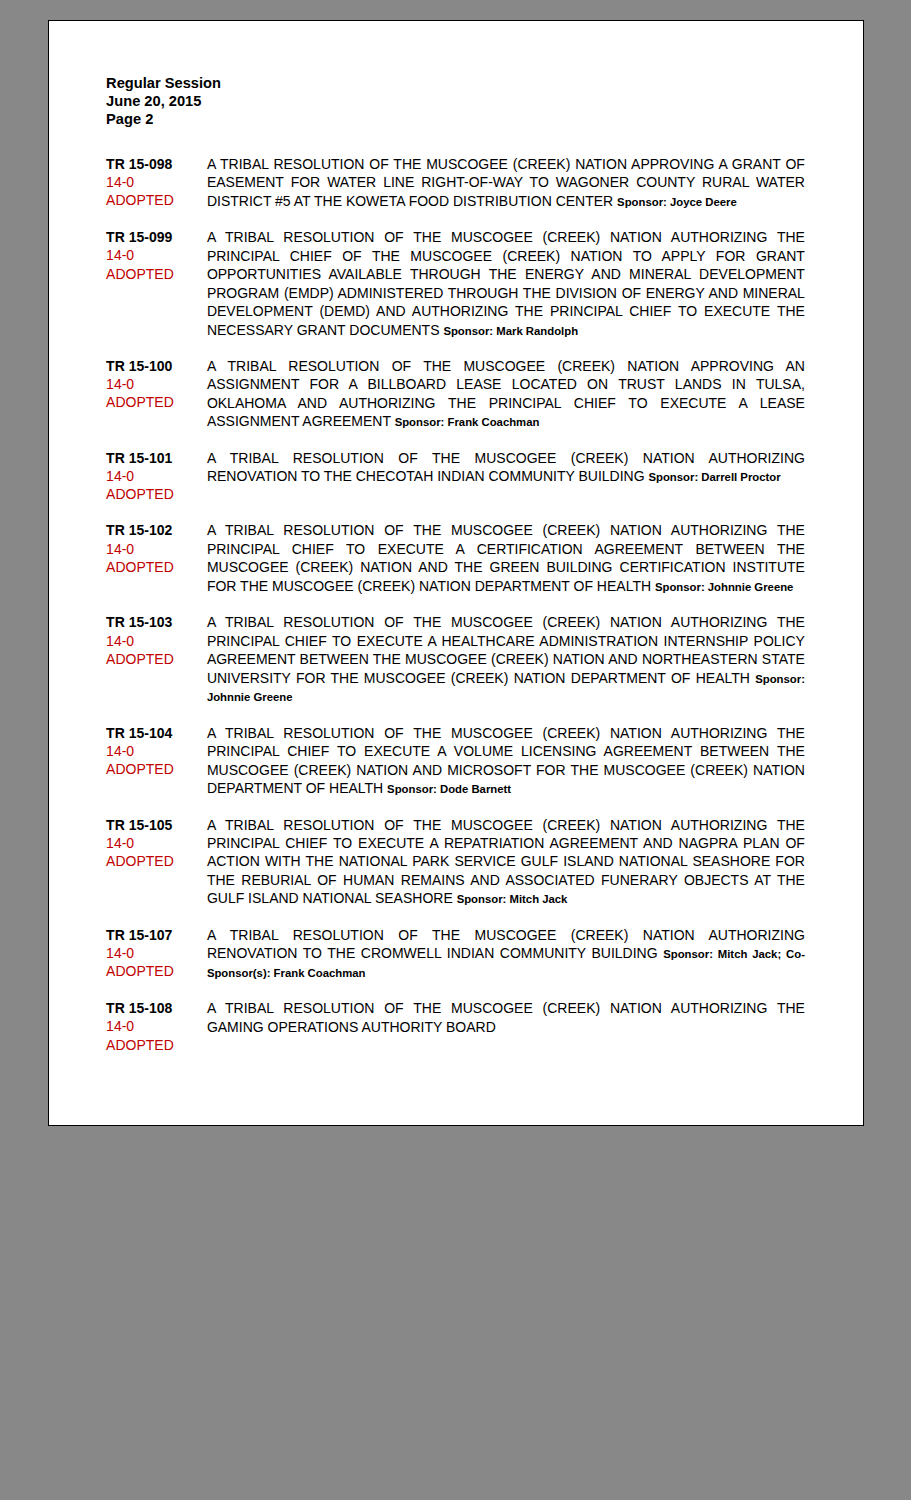Regular Session
June 20, 2015
Page 2
| TR 15-098 14-0 ADOPTED | A TRIBAL RESOLUTION OF THE MUSCOGEE (CREEK) NATION APPROVING A GRANT OF EASEMENT FOR WATER LINE RIGHT-OF-WAY TO WAGONER COUNTY RURAL WATER DISTRICT #5 AT THE KOWETA FOOD DISTRIBUTION CENTER Sponsor: Joyce Deere |
| TR 15-099 14-0 ADOPTED | A TRIBAL RESOLUTION OF THE MUSCOGEE (CREEK) NATION AUTHORIZING THE PRINCIPAL CHIEF OF THE MUSCOGEE (CREEK) NATION TO APPLY FOR GRANT OPPORTUNITIES AVAILABLE THROUGH THE ENERGY AND MINERAL DEVELOPMENT PROGRAM (EMDP) ADMINISTERED THROUGH THE DIVISION OF ENERGY AND MINERAL DEVELOPMENT (DEMD) AND AUTHORIZING THE PRINCIPAL CHIEF TO EXECUTE THE NECESSARY GRANT DOCUMENTS Sponsor: Mark Randolph |
| TR 15-100 14-0 ADOPTED | A TRIBAL RESOLUTION OF THE MUSCOGEE (CREEK) NATION APPROVING AN ASSIGNMENT FOR A BILLBOARD LEASE LOCATED ON TRUST LANDS IN TULSA, OKLAHOMA AND AUTHORIZING THE PRINCIPAL CHIEF TO EXECUTE A LEASE ASSIGNMENT AGREEMENT Sponsor: Frank Coachman |
| TR 15-101 14-0 ADOPTED | A TRIBAL RESOLUTION OF THE MUSCOGEE (CREEK) NATION AUTHORIZING RENOVATION TO THE CHECOTAH INDIAN COMMUNITY BUILDING Sponsor: Darrell Proctor |
| TR 15-102 14-0 ADOPTED | A TRIBAL RESOLUTION OF THE MUSCOGEE (CREEK) NATION AUTHORIZING THE PRINCIPAL CHIEF TO EXECUTE A CERTIFICATION AGREEMENT BETWEEN THE MUSCOGEE (CREEK) NATION AND THE GREEN BUILDING CERTIFICATION INSTITUTE FOR THE MUSCOGEE (CREEK) NATION DEPARTMENT OF HEALTH Sponsor: Johnnie Greene |
| TR 15-103 14-0 ADOPTED | A TRIBAL RESOLUTION OF THE MUSCOGEE (CREEK) NATION AUTHORIZING THE PRINCIPAL CHIEF TO EXECUTE A HEALTHCARE ADMINISTRATION INTERNSHIP POLICY AGREEMENT BETWEEN THE MUSCOGEE (CREEK) NATION AND NORTHEASTERN STATE UNIVERSITY FOR THE MUSCOGEE (CREEK) NATION DEPARTMENT OF HEALTH Sponsor: Johnnie Greene |
| TR 15-104 14-0 ADOPTED | A TRIBAL RESOLUTION OF THE MUSCOGEE (CREEK) NATION AUTHORIZING THE PRINCIPAL CHIEF TO EXECUTE A VOLUME LICENSING AGREEMENT BETWEEN THE MUSCOGEE (CREEK) NATION AND MICROSOFT FOR THE MUSCOGEE (CREEK) NATION DEPARTMENT OF HEALTH Sponsor: Dode Barnett |
| TR 15-105 14-0 ADOPTED | A TRIBAL RESOLUTION OF THE MUSCOGEE (CREEK) NATION AUTHORIZING THE PRINCIPAL CHIEF TO EXECUTE A REPATRIATION AGREEMENT AND NAGPRA PLAN OF ACTION WITH THE NATIONAL PARK SERVICE GULF ISLAND NATIONAL SEASHORE FOR THE REBURIAL OF HUMAN REMAINS AND ASSOCIATED FUNERARY OBJECTS AT THE GULF ISLAND NATIONAL SEASHORE Sponsor: Mitch Jack |
| TR 15-107 14-0 ADOPTED | A TRIBAL RESOLUTION OF THE MUSCOGEE (CREEK) NATION AUTHORIZING RENOVATION TO THE CROMWELL INDIAN COMMUNITY BUILDING Sponsor: Mitch Jack; Co-Sponsor(s): Frank Coachman |
| TR 15-108 14-0 ADOPTED | A TRIBAL RESOLUTION OF THE MUSCOGEE (CREEK) NATION AUTHORIZING THE GAMING OPERATIONS AUTHORITY BOARD |